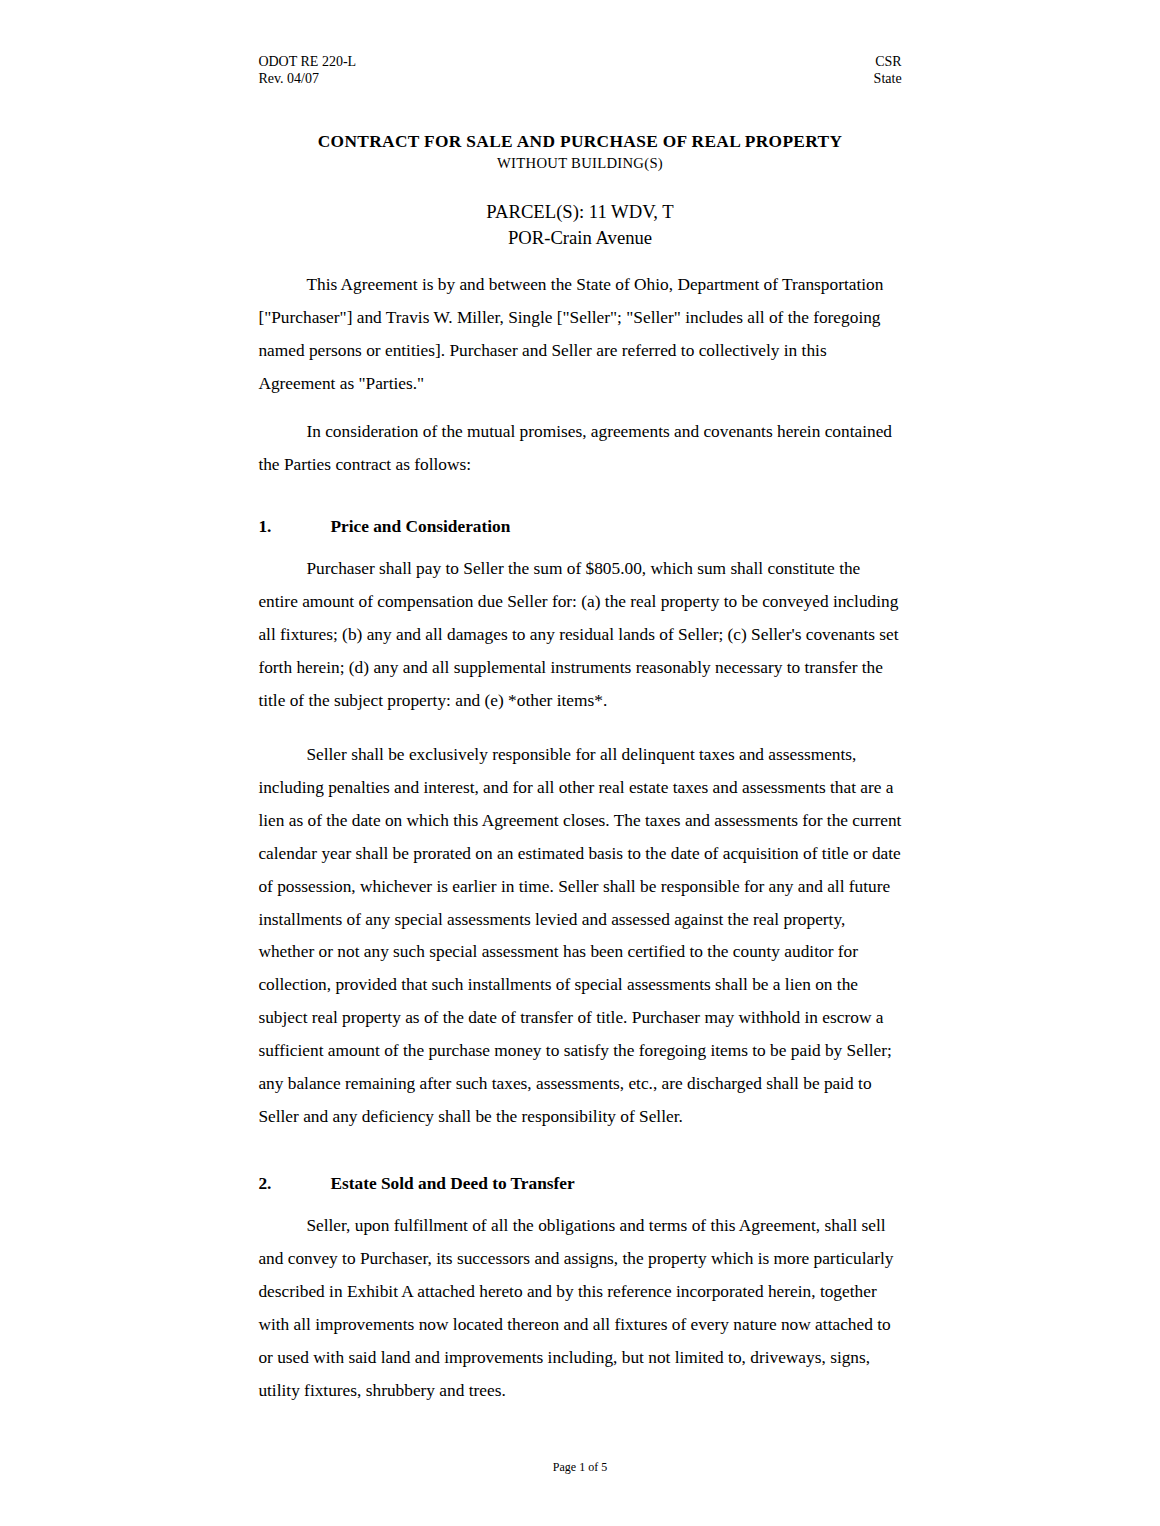ODOT RE 220-L Rev. 04/07
CSR State
CONTRACT FOR SALE AND PURCHASE OF REAL PROPERTY
WITHOUT BUILDING(S)
PARCEL(S): 11 WDV, T
POR-Crain Avenue
This Agreement is by and between the State of Ohio, Department of Transportation ["Purchaser"] and Travis W. Miller, Single ["Seller"; "Seller" includes all of the foregoing named persons or entities]. Purchaser and Seller are referred to collectively in this Agreement as "Parties."
In consideration of the mutual promises, agreements and covenants herein contained the Parties contract as follows:
1. Price and Consideration
Purchaser shall pay to Seller the sum of $805.00, which sum shall constitute the entire amount of compensation due Seller for: (a) the real property to be conveyed including all fixtures; (b) any and all damages to any residual lands of Seller; (c) Seller's covenants set forth herein; (d) any and all supplemental instruments reasonably necessary to transfer the title of the subject property: and (e) *other items*.
Seller shall be exclusively responsible for all delinquent taxes and assessments, including penalties and interest, and for all other real estate taxes and assessments that are a lien as of the date on which this Agreement closes. The taxes and assessments for the current calendar year shall be prorated on an estimated basis to the date of acquisition of title or date of possession, whichever is earlier in time. Seller shall be responsible for any and all future installments of any special assessments levied and assessed against the real property, whether or not any such special assessment has been certified to the county auditor for collection, provided that such installments of special assessments shall be a lien on the subject real property as of the date of transfer of title. Purchaser may withhold in escrow a sufficient amount of the purchase money to satisfy the foregoing items to be paid by Seller; any balance remaining after such taxes, assessments, etc., are discharged shall be paid to Seller and any deficiency shall be the responsibility of Seller.
2. Estate Sold and Deed to Transfer
Seller, upon fulfillment of all the obligations and terms of this Agreement, shall sell and convey to Purchaser, its successors and assigns, the property which is more particularly described in Exhibit A attached hereto and by this reference incorporated herein, together with all improvements now located thereon and all fixtures of every nature now attached to or used with said land and improvements including, but not limited to, driveways, signs, utility fixtures, shrubbery and trees.
Page 1 of 5